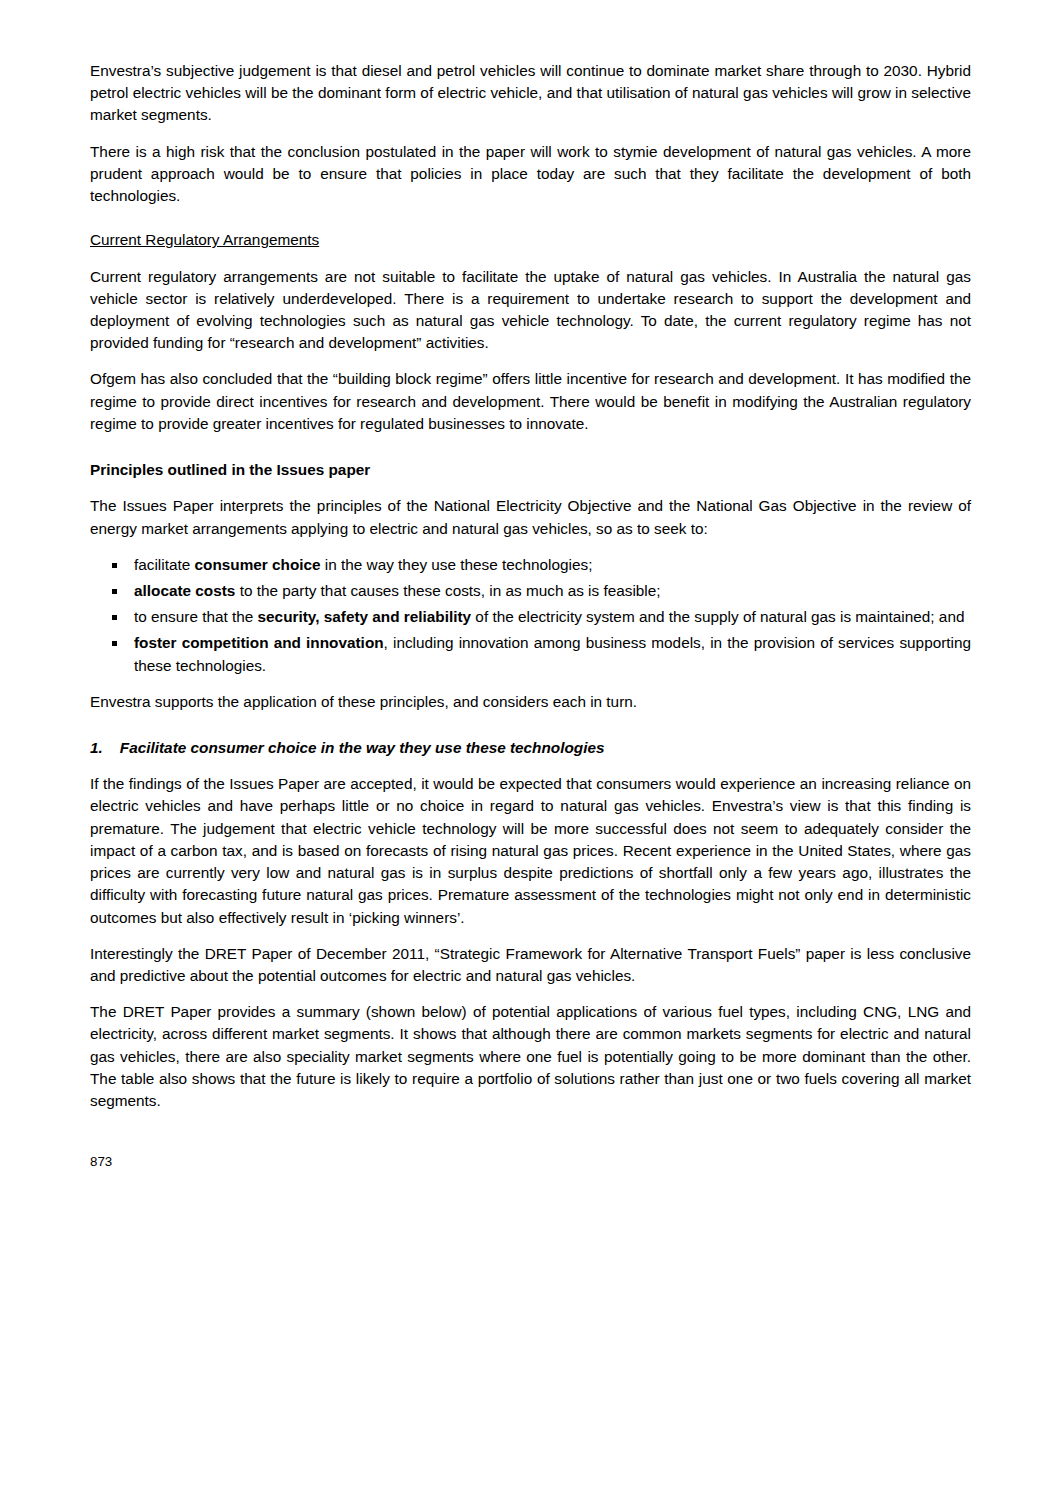Envestra’s subjective judgement is that diesel and petrol vehicles will continue to dominate market share through to 2030. Hybrid petrol electric vehicles will be the dominant form of electric vehicle, and that utilisation of natural gas vehicles will grow in selective market segments.
There is a high risk that the conclusion postulated in the paper will work to stymie development of natural gas vehicles. A more prudent approach would be to ensure that policies in place today are such that they facilitate the development of both technologies.
Current Regulatory Arrangements
Current regulatory arrangements are not suitable to facilitate the uptake of natural gas vehicles. In Australia the natural gas vehicle sector is relatively underdeveloped. There is a requirement to undertake research to support the development and deployment of evolving technologies such as natural gas vehicle technology. To date, the current regulatory regime has not provided funding for “research and development” activities.
Ofgem has also concluded that the “building block regime” offers little incentive for research and development. It has modified the regime to provide direct incentives for research and development. There would be benefit in modifying the Australian regulatory regime to provide greater incentives for regulated businesses to innovate.
Principles outlined in the Issues paper
The Issues Paper interprets the principles of the National Electricity Objective and the National Gas Objective in the review of energy market arrangements applying to electric and natural gas vehicles, so as to seek to:
facilitate consumer choice in the way they use these technologies;
allocate costs to the party that causes these costs, in as much as is feasible;
to ensure that the security, safety and reliability of the electricity system and the supply of natural gas is maintained; and
foster competition and innovation, including innovation among business models, in the provision of services supporting these technologies.
Envestra supports the application of these principles, and considers each in turn.
1. Facilitate consumer choice in the way they use these technologies
If the findings of the Issues Paper are accepted, it would be expected that consumers would experience an increasing reliance on electric vehicles and have perhaps little or no choice in regard to natural gas vehicles. Envestra’s view is that this finding is premature. The judgement that electric vehicle technology will be more successful does not seem to adequately consider the impact of a carbon tax, and is based on forecasts of rising natural gas prices. Recent experience in the United States, where gas prices are currently very low and natural gas is in surplus despite predictions of shortfall only a few years ago, illustrates the difficulty with forecasting future natural gas prices. Premature assessment of the technologies might not only end in deterministic outcomes but also effectively result in ‘picking winners’.
Interestingly the DRET Paper of December 2011, “Strategic Framework for Alternative Transport Fuels” paper is less conclusive and predictive about the potential outcomes for electric and natural gas vehicles.
The DRET Paper provides a summary (shown below) of potential applications of various fuel types, including CNG, LNG and electricity, across different market segments. It shows that although there are common markets segments for electric and natural gas vehicles, there are also speciality market segments where one fuel is potentially going to be more dominant than the other. The table also shows that the future is likely to require a portfolio of solutions rather than just one or two fuels covering all market segments.
873